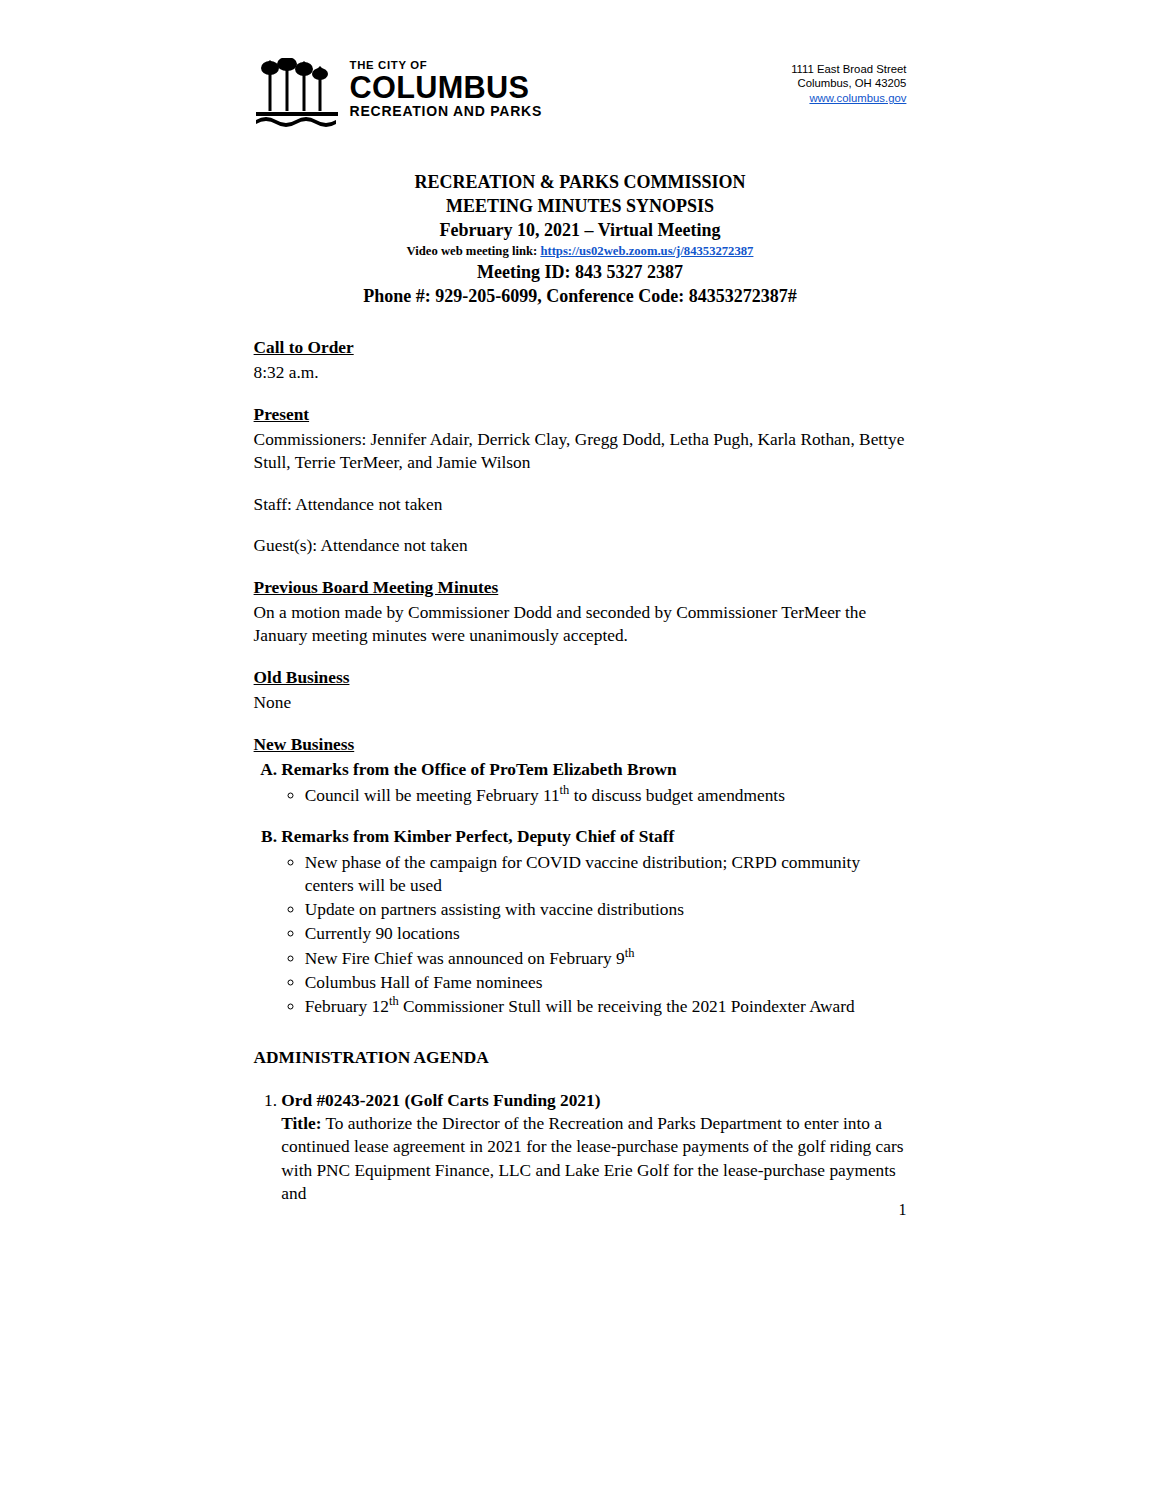THE CITY OF
COLUMBUS
RECREATION AND PARKS
1111 East Broad Street
Columbus, OH 43205
www.columbus.gov
RECREATION & PARKS COMMISSION
MEETING MINUTES SYNOPSIS
February 10, 2021 – Virtual Meeting
Video web meeting link: https://us02web.zoom.us/j/84353272387
Meeting ID: 843 5327 2387
Phone #: 929-205-6099, Conference Code: 84353272387#
Call to Order
8:32 a.m.
Present
Commissioners: Jennifer Adair, Derrick Clay, Gregg Dodd, Letha Pugh, Karla Rothan, Bettye Stull, Terrie TerMeer, and Jamie Wilson
Staff: Attendance not taken
Guest(s): Attendance not taken
Previous Board Meeting Minutes
On a motion made by Commissioner Dodd and seconded by Commissioner TerMeer the January meeting minutes were unanimously accepted.
Old Business
None
New Business
Remarks from the Office of ProTem Elizabeth Brown
Council will be meeting February 11th to discuss budget amendments
Remarks from Kimber Perfect, Deputy Chief of Staff
New phase of the campaign for COVID vaccine distribution; CRPD community centers will be used
Update on partners assisting with vaccine distributions
Currently 90 locations
New Fire Chief was announced on February 9th
Columbus Hall of Fame nominees
February 12th Commissioner Stull will be receiving the 2021 Poindexter Award
ADMINISTRATION AGENDA
Ord #0243-2021 (Golf Carts Funding 2021)
Title: To authorize the Director of the Recreation and Parks Department to enter into a continued lease agreement in 2021 for the lease-purchase payments of the golf riding cars with PNC Equipment Finance, LLC and Lake Erie Golf for the lease-purchase payments and
1